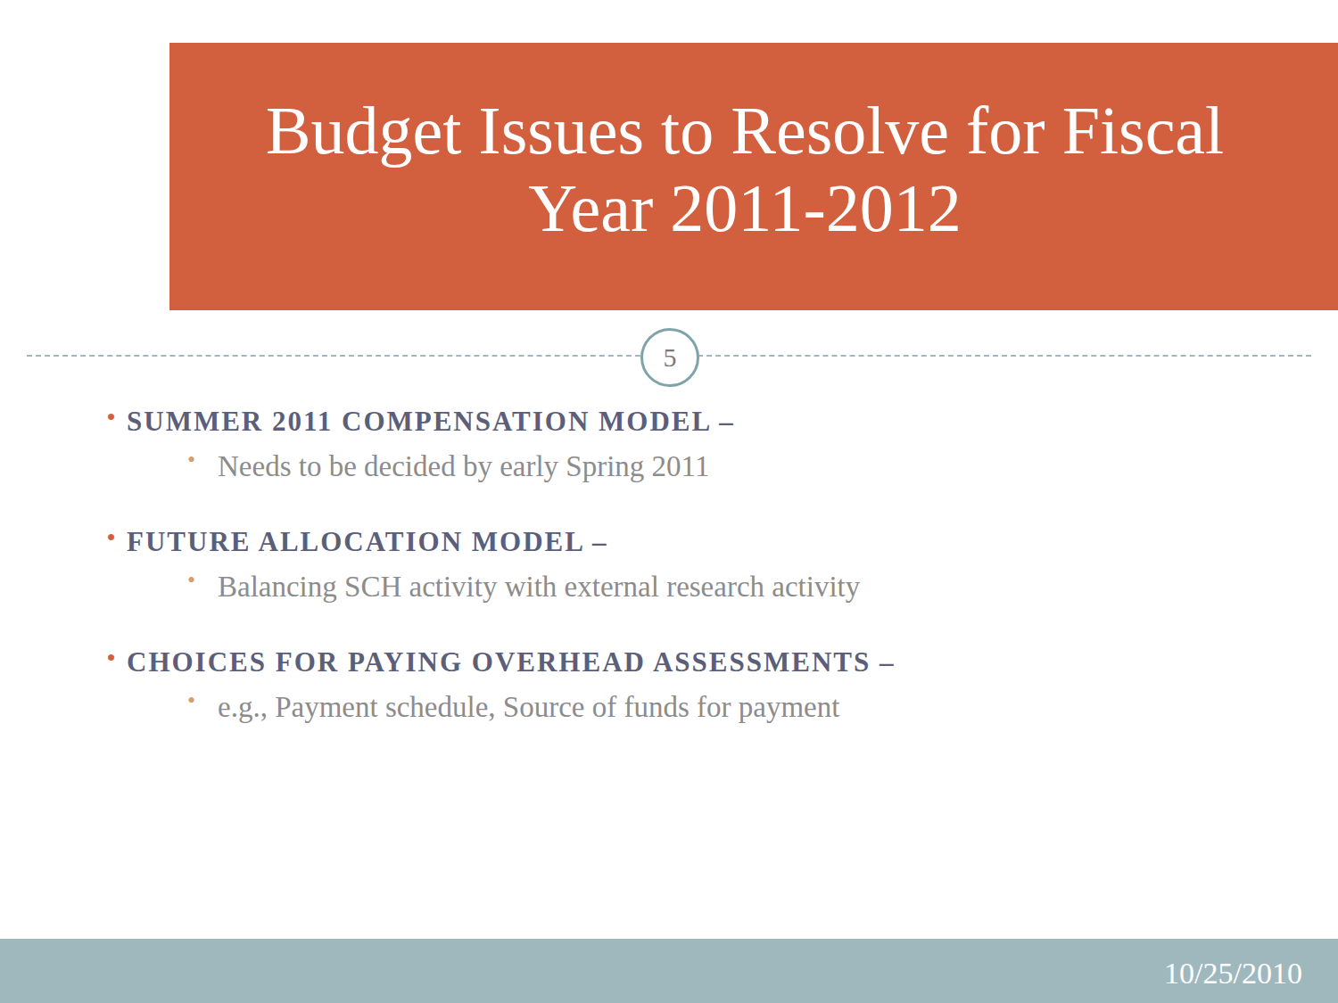Budget Issues to Resolve for Fiscal Year 2011-2012
5
Summer 2011 Compensation Model –
Needs to be decided by early Spring 2011
Future Allocation Model –
Balancing SCH activity with external research activity
Choices for Paying Overhead Assessments –
e.g., Payment schedule, Source of funds for payment
10/25/2010